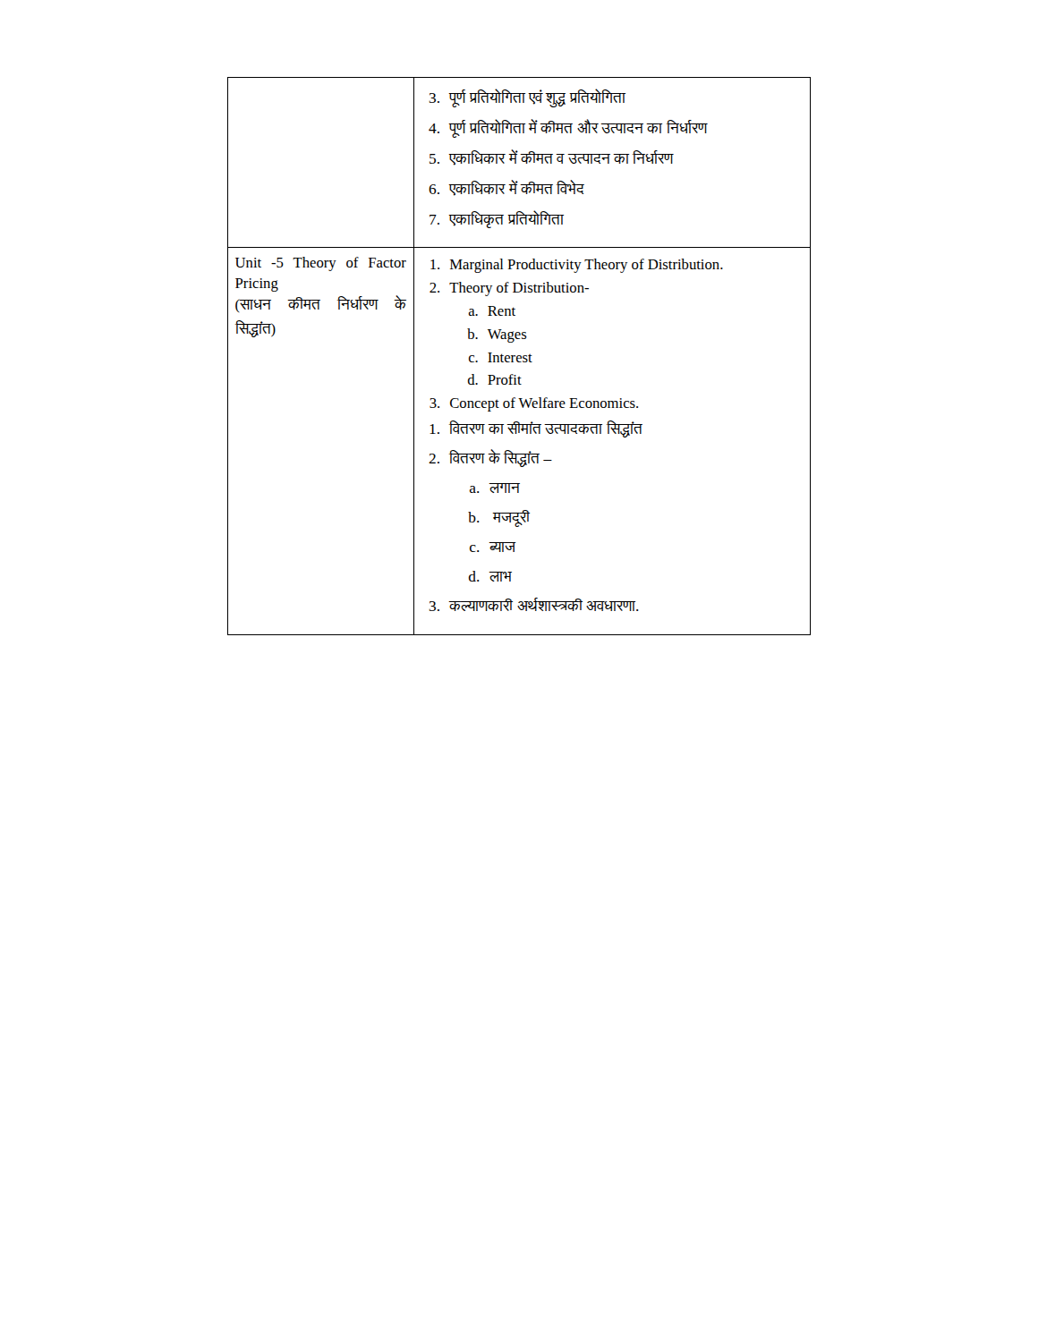| | पूर्ण प्रतियोगिता एवं शुद्ध प्रतियोगिता पूर्ण प्रतियोगिता में कीमत और उत्पादन का निर्धारण एकाधिकार में कीमत व उत्पादन का निर्धारण एकाधिकार में कीमत विभेद एकाधिकृत प्रतियोगिता |
| Unit -5 Theory of Factor Pricing (साधन कीमत निर्धारण के सिद्धांत) | Marginal Productivity Theory of Distribution. Theory of Distribution- Rent Wages Interest Profit Concept of Welfare Economics. वितरण का सीमांत उत्पादकता सिद्धांत वितरण के सिद्धांत – लगान मजदूरी ब्याज लाभ कल्याणकारी अर्थशास्त्रकी अवधारणा. |